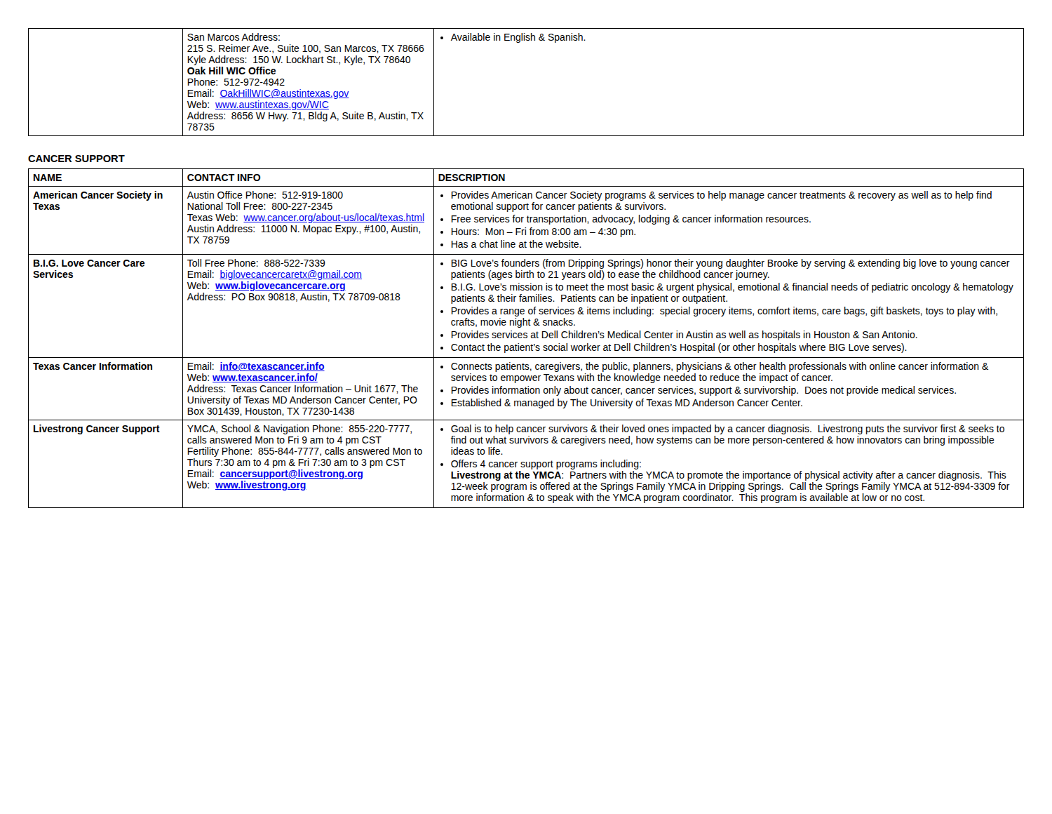| | San Marcos Address: 215 S. Reimer Ave., Suite 100, San Marcos, TX 78666 Kyle Address: 150 W. Lockhart St., Kyle, TX 78640 Oak Hill WIC Office Phone: 512-972-4942 Email: OakHillWIC@austintexas.gov Web: www.austintexas.gov/WIC Address: 8656 W Hwy. 71, Bldg A, Suite B, Austin, TX 78735 | Available in English & Spanish. |
CANCER SUPPORT
| NAME | CONTACT INFO | DESCRIPTION |
| --- | --- | --- |
| American Cancer Society in Texas | Austin Office Phone: 512-919-1800 National Toll Free: 800-227-2345 Texas Web: www.cancer.org/about-us/local/texas.html Austin Address: 11000 N. Mopac Expy., #100, Austin, TX 78759 | Provides American Cancer Society programs & services to help manage cancer treatments & recovery as well as to help find emotional support for cancer patients & survivors. Free services for transportation, advocacy, lodging & cancer information resources. Hours: Mon – Fri from 8:00 am – 4:30 pm. Has a chat line at the website. |
| B.I.G. Love Cancer Care Services | Toll Free Phone: 888-522-7339 Email: biglovecancercaretx@gmail.com Web: www.biglovecancercare.org Address: PO Box 90818, Austin, TX 78709-0818 | BIG Love’s founders (from Dripping Springs) honor their young daughter Brooke by serving & extending big love to young cancer patients (ages birth to 21 years old) to ease the childhood cancer journey. B.I.G. Love’s mission is to meet the most basic & urgent physical, emotional & financial needs of pediatric oncology & hematology patients & their families. Patients can be inpatient or outpatient. Provides a range of services & items including: special grocery items, comfort items, care bags, gift baskets, toys to play with, crafts, movie night & snacks. Provides services at Dell Children’s Medical Center in Austin as well as hospitals in Houston & San Antonio. Contact the patient’s social worker at Dell Children’s Hospital (or other hospitals where BIG Love serves). |
| Texas Cancer Information | Email: info@texascancer.info Web: www.texascancer.info/ Address: Texas Cancer Information – Unit 1677, The University of Texas MD Anderson Cancer Center, PO Box 301439, Houston, TX 77230-1438 | Connects patients, caregivers, the public, planners, physicians & other health professionals with online cancer information & services to empower Texans with the knowledge needed to reduce the impact of cancer. Provides information only about cancer, cancer services, support & survivorship. Does not provide medical services. Established & managed by The University of Texas MD Anderson Cancer Center. |
| Livestrong Cancer Support | YMCA, School & Navigation Phone: 855-220-7777, calls answered Mon to Fri 9 am to 4 pm CST Fertility Phone: 855-844-7777, calls answered Mon to Thurs 7:30 am to 4 pm & Fri 7:30 am to 3 pm CST Email: cancersupport@livestrong.org Web: www.livestrong.org | Goal is to help cancer survivors & their loved ones impacted by a cancer diagnosis. Livestrong puts the survivor first & seeks to find out what survivors & caregivers need, how systems can be more person-centered & how innovators can bring impossible ideas to life. Offers 4 cancer support programs including: Livestrong at the YMCA : Partners with the YMCA to promote the importance of physical activity after a cancer diagnosis. This 12-week program is offered at the Springs Family YMCA in Dripping Springs. Call the Springs Family YMCA at 512-894-3309 for more information & to speak with the YMCA program coordinator. This program is available at low or no cost. |